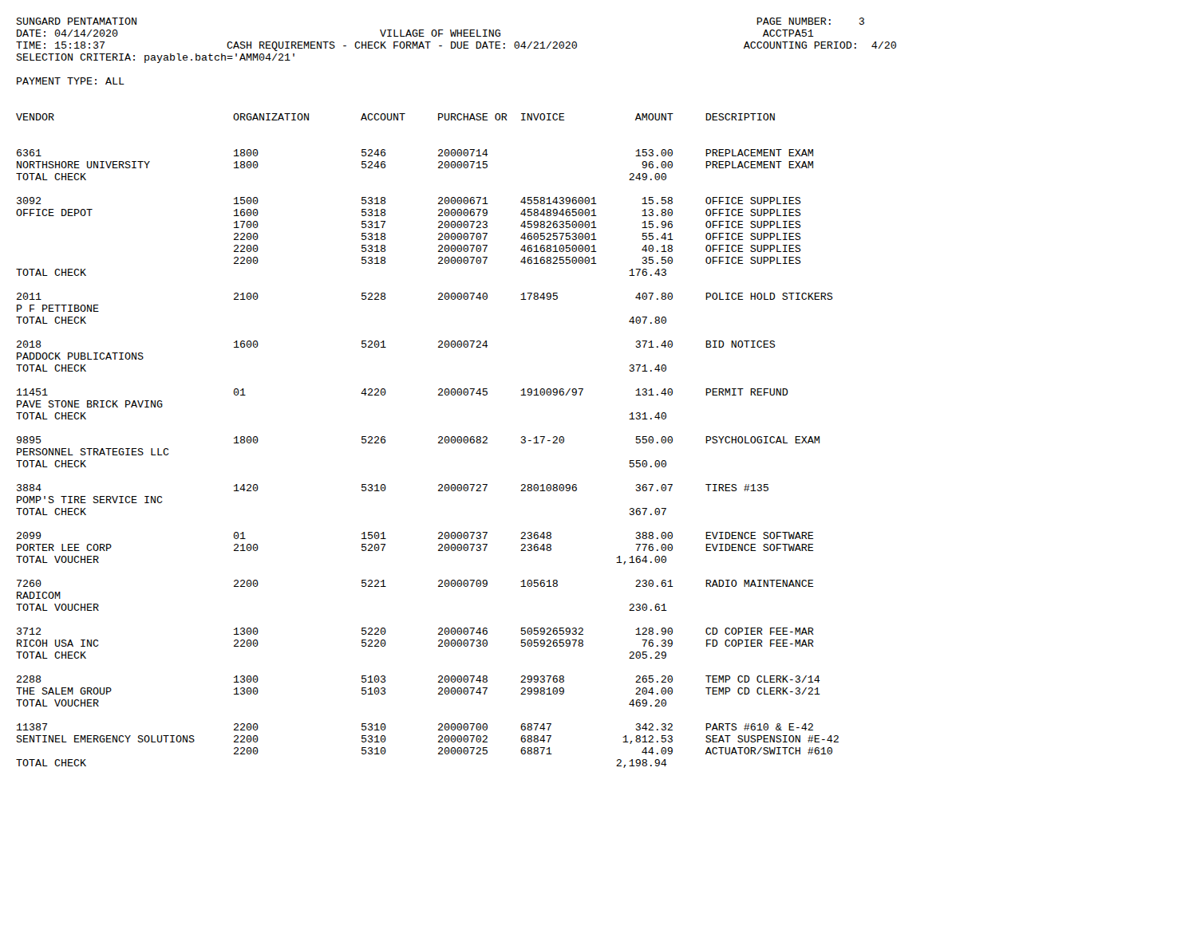SUNGARD PENTAMATION                                                                                                 PAGE NUMBER:    3
DATE: 04/14/2020                                         VILLAGE OF WHEELING                                         ACCTPA51
TIME: 15:18:37                   CASH REQUIREMENTS - CHECK FORMAT - DUE DATE: 04/21/2020                          ACCOUNTING PERIOD:  4/20
SELECTION CRITERIA: payable.batch='AMM04/21'

PAYMENT TYPE: ALL


VENDOR                            ORGANIZATION        ACCOUNT     PURCHASE OR  INVOICE           AMOUNT     DESCRIPTION


6361                              1800                5246        20000714                       153.00     PREPLACEMENT EXAM
NORTHSHORE UNIVERSITY             1800                5246        20000715                        96.00     PREPLACEMENT EXAM
TOTAL CHECK                                                                                     249.00

3092                              1500                5318        20000671     455814396001       15.58     OFFICE SUPPLIES
OFFICE DEPOT                      1600                5318        20000679     458489465001       13.80     OFFICE SUPPLIES
                                  1700                5317        20000723     459826350001       15.96     OFFICE SUPPLIES
                                  2200                5318        20000707     460525753001       55.41     OFFICE SUPPLIES
                                  2200                5318        20000707     461681050001       40.18     OFFICE SUPPLIES
                                  2200                5318        20000707     461682550001       35.50     OFFICE SUPPLIES
TOTAL CHECK                                                                                     176.43

2011                              2100                5228        20000740     178495            407.80     POLICE HOLD STICKERS
P F PETTIBONE
TOTAL CHECK                                                                                     407.80

2018                              1600                5201        20000724                       371.40     BID NOTICES
PADDOCK PUBLICATIONS
TOTAL CHECK                                                                                     371.40

11451                             01                  4220        20000745     1910096/97        131.40     PERMIT REFUND
PAVE STONE BRICK PAVING
TOTAL CHECK                                                                                     131.40

9895                              1800                5226        20000682     3-17-20           550.00     PSYCHOLOGICAL EXAM
PERSONNEL STRATEGIES LLC
TOTAL CHECK                                                                                     550.00

3884                              1420                5310        20000727     280108096         367.07     TIRES #135
POMP'S TIRE SERVICE INC
TOTAL CHECK                                                                                     367.07

2099                              01                  1501        20000737     23648             388.00     EVIDENCE SOFTWARE
PORTER LEE CORP                   2100                5207        20000737     23648             776.00     EVIDENCE SOFTWARE
TOTAL VOUCHER                                                                                 1,164.00

7260                              2200                5221        20000709     105618            230.61     RADIO MAINTENANCE
RADICOM
TOTAL VOUCHER                                                                                   230.61

3712                              1300                5220        20000746     5059265932        128.90     CD COPIER FEE-MAR
RICOH USA INC                     2200                5220        20000730     5059265978         76.39     FD COPIER FEE-MAR
TOTAL CHECK                                                                                     205.29

2288                              1300                5103        20000748     2993768           265.20     TEMP CD CLERK-3/14
THE SALEM GROUP                   1300                5103        20000747     2998109           204.00     TEMP CD CLERK-3/21
TOTAL VOUCHER                                                                                   469.20

11387                             2200                5310        20000700     68747             342.32     PARTS #610 & E-42
SENTINEL EMERGENCY SOLUTIONS      2200                5310        20000702     68847           1,812.53     SEAT SUSPENSION #E-42
                                  2200                5310        20000725     68871              44.09     ACTUATOR/SWITCH #610
TOTAL CHECK                                                                                   2,198.94